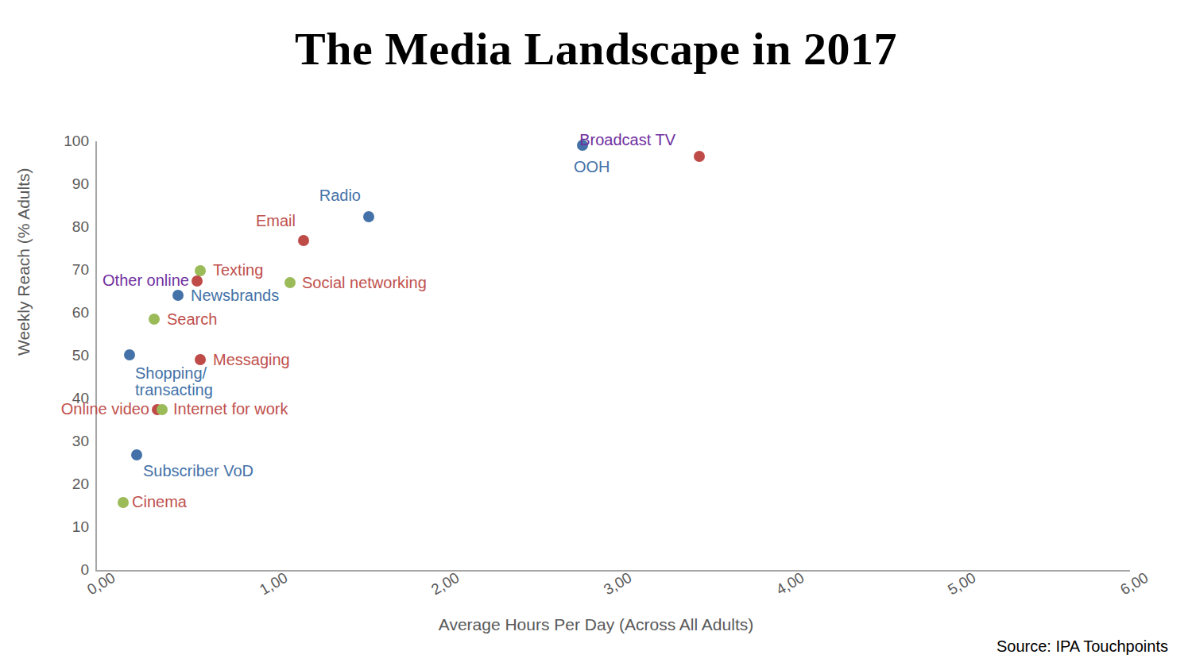The Media Landscape in 2017
Weekly Reach (% Adults)
Average Hours Per Day (Across All Adults)
Source: IPA Touchpoints
0 10 20 30 40 50 60 70 80 90 100 0,00 1,00 2,00 3,00 4,00 5,00 6,00
OOH Broadcast TV Radio Email Texting Other online Social networking Newsbrands Search Messaging Shopping/
transacting Online video Internet for work Subscriber VoD Cinema